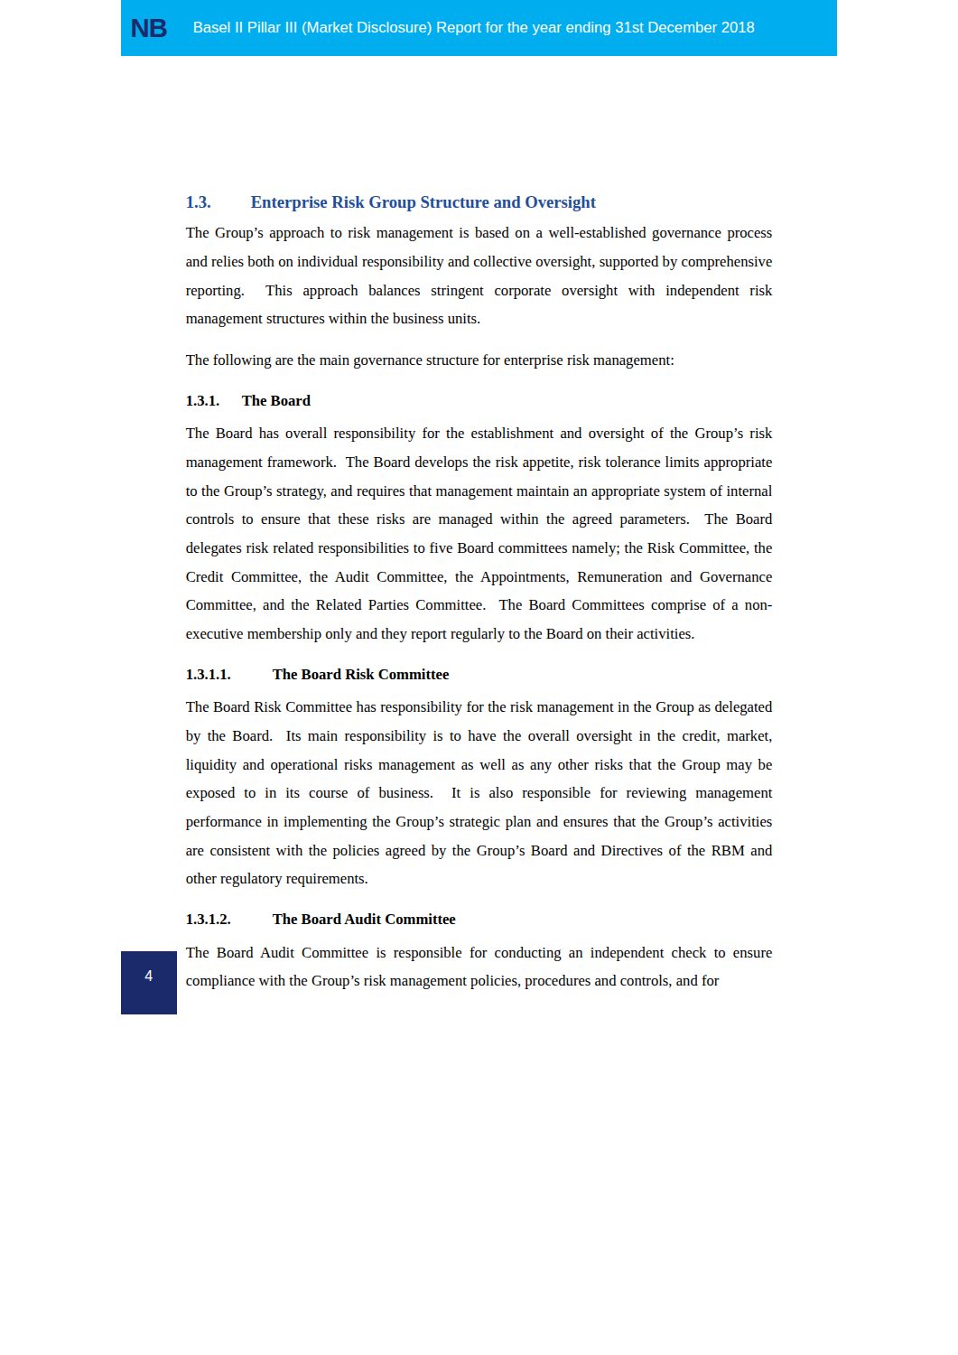NB
Basel II Pillar III (Market Disclosure) Report for the year ending 31st December 2018
1.3. Enterprise Risk Group Structure and Oversight
The Group’s approach to risk management is based on a well-established governance process and relies both on individual responsibility and collective oversight, supported by comprehensive reporting. This approach balances stringent corporate oversight with independent risk management structures within the business units.
The following are the main governance structure for enterprise risk management:
1.3.1. The Board
The Board has overall responsibility for the establishment and oversight of the Group’s risk management framework. The Board develops the risk appetite, risk tolerance limits appropriate to the Group’s strategy, and requires that management maintain an appropriate system of internal controls to ensure that these risks are managed within the agreed parameters. The Board delegates risk related responsibilities to five Board committees namely; the Risk Committee, the Credit Committee, the Audit Committee, the Appointments, Remuneration and Governance Committee, and the Related Parties Committee. The Board Committees comprise of a non-executive membership only and they report regularly to the Board on their activities.
1.3.1.1. The Board Risk Committee
The Board Risk Committee has responsibility for the risk management in the Group as delegated by the Board. Its main responsibility is to have the overall oversight in the credit, market, liquidity and operational risks management as well as any other risks that the Group may be exposed to in its course of business. It is also responsible for reviewing management performance in implementing the Group’s strategic plan and ensures that the Group’s activities are consistent with the policies agreed by the Group’s Board and Directives of the RBM and other regulatory requirements.
1.3.1.2. The Board Audit Committee
The Board Audit Committee is responsible for conducting an independent check to ensure compliance with the Group’s risk management policies, procedures and controls, and for
4